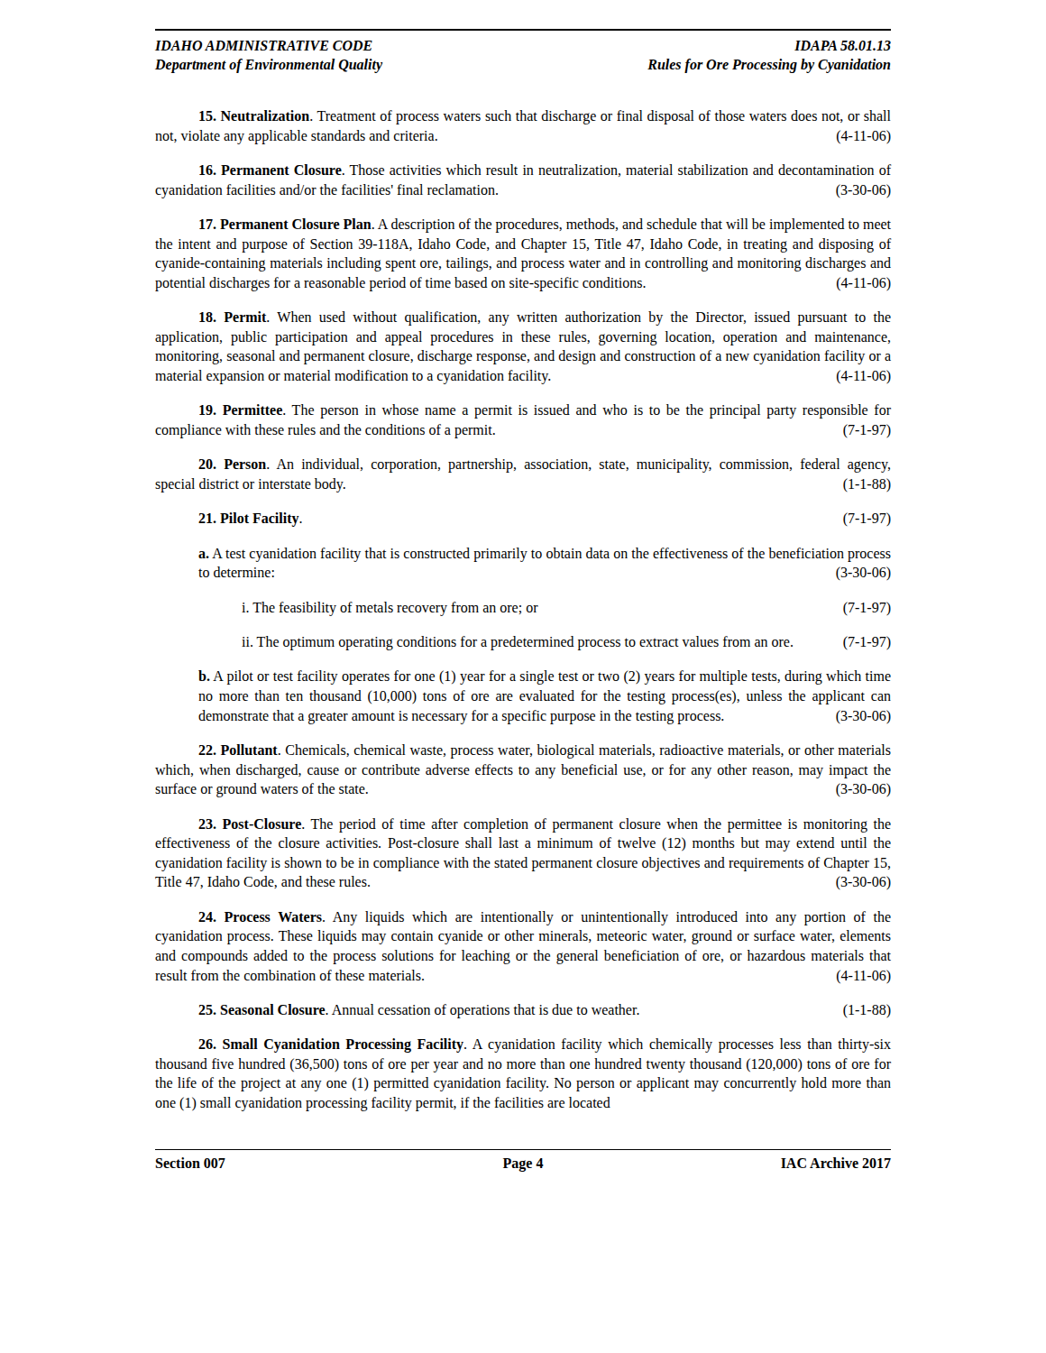| IDAHO ADMINISTRATIVE CODE Department of Environmental Quality | IDAPA 58.01.13 Rules for Ore Processing by Cyanidation |
15. Neutralization. Treatment of process waters such that discharge or final disposal of those waters does not, or shall not, violate any applicable standards and criteria. (4-11-06)
16. Permanent Closure. Those activities which result in neutralization, material stabilization and decontamination of cyanidation facilities and/or the facilities' final reclamation. (3-30-06)
17. Permanent Closure Plan. A description of the procedures, methods, and schedule that will be implemented to meet the intent and purpose of Section 39-118A, Idaho Code, and Chapter 15, Title 47, Idaho Code, in treating and disposing of cyanide-containing materials including spent ore, tailings, and process water and in controlling and monitoring discharges and potential discharges for a reasonable period of time based on site-specific conditions. (4-11-06)
18. Permit. When used without qualification, any written authorization by the Director, issued pursuant to the application, public participation and appeal procedures in these rules, governing location, operation and maintenance, monitoring, seasonal and permanent closure, discharge response, and design and construction of a new cyanidation facility or a material expansion or material modification to a cyanidation facility. (4-11-06)
19. Permittee. The person in whose name a permit is issued and who is to be the principal party responsible for compliance with these rules and the conditions of a permit. (7-1-97)
20. Person. An individual, corporation, partnership, association, state, municipality, commission, federal agency, special district or interstate body. (1-1-88)
21. Pilot Facility. (7-1-97)
a. A test cyanidation facility that is constructed primarily to obtain data on the effectiveness of the beneficiation process to determine: (3-30-06)
i. The feasibility of metals recovery from an ore; or (7-1-97)
ii. The optimum operating conditions for a predetermined process to extract values from an ore. (7-1-97)
b. A pilot or test facility operates for one (1) year for a single test or two (2) years for multiple tests, during which time no more than ten thousand (10,000) tons of ore are evaluated for the testing process(es), unless the applicant can demonstrate that a greater amount is necessary for a specific purpose in the testing process. (3-30-06)
22. Pollutant. Chemicals, chemical waste, process water, biological materials, radioactive materials, or other materials which, when discharged, cause or contribute adverse effects to any beneficial use, or for any other reason, may impact the surface or ground waters of the state. (3-30-06)
23. Post-Closure. The period of time after completion of permanent closure when the permittee is monitoring the effectiveness of the closure activities. Post-closure shall last a minimum of twelve (12) months but may extend until the cyanidation facility is shown to be in compliance with the stated permanent closure objectives and requirements of Chapter 15, Title 47, Idaho Code, and these rules. (3-30-06)
24. Process Waters. Any liquids which are intentionally or unintentionally introduced into any portion of the cyanidation process. These liquids may contain cyanide or other minerals, meteoric water, ground or surface water, elements and compounds added to the process solutions for leaching or the general beneficiation of ore, or hazardous materials that result from the combination of these materials. (4-11-06)
25. Seasonal Closure. Annual cessation of operations that is due to weather. (1-1-88)
26. Small Cyanidation Processing Facility. A cyanidation facility which chemically processes less than thirty-six thousand five hundred (36,500) tons of ore per year and no more than one hundred twenty thousand (120,000) tons of ore for the life of the project at any one (1) permitted cyanidation facility. No person or applicant may concurrently hold more than one (1) small cyanidation processing facility permit, if the facilities are located
| Section 007 | Page 4 | IAC Archive 2017 |